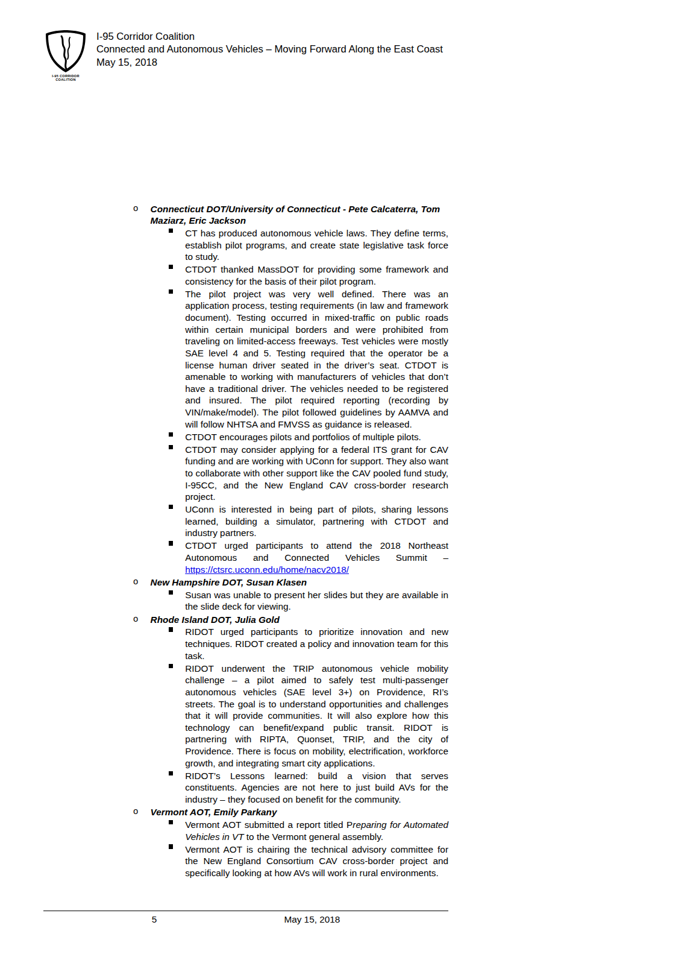I-95 CORRIDOR
COALITION
I-95 Corridor Coalition
Connected and Autonomous Vehicles – Moving Forward Along the East Coast
May 15, 2018
o Connecticut DOT/University of Connecticut - Pete Calcaterra, Tom Maziarz, Eric Jackson
CT has produced autonomous vehicle laws. They define terms, establish pilot programs, and create state legislative task force to study.
CTDOT thanked MassDOT for providing some framework and consistency for the basis of their pilot program.
The pilot project was very well defined. There was an application process, testing requirements (in law and framework document). Testing occurred in mixed-traffic on public roads within certain municipal borders and were prohibited from traveling on limited-access freeways. Test vehicles were mostly SAE level 4 and 5. Testing required that the operator be a license human driver seated in the driver’s seat. CTDOT is amenable to working with manufacturers of vehicles that don’t have a traditional driver. The vehicles needed to be registered and insured. The pilot required reporting (recording by VIN/make/model). The pilot followed guidelines by AAMVA and will follow NHTSA and FMVSS as guidance is released.
CTDOT encourages pilots and portfolios of multiple pilots.
CTDOT may consider applying for a federal ITS grant for CAV funding and are working with UConn for support. They also want to collaborate with other support like the CAV pooled fund study, I-95CC, and the New England CAV cross-border research project.
UConn is interested in being part of pilots, sharing lessons learned, building a simulator, partnering with CTDOT and industry partners.
CTDOT urged participants to attend the 2018 Northeast Autonomous and Connected Vehicles Summit – https://ctsrc.uconn.edu/home/nacv2018/
o New Hampshire DOT, Susan Klasen
Susan was unable to present her slides but they are available in the slide deck for viewing.
o Rhode Island DOT, Julia Gold
RIDOT urged participants to prioritize innovation and new techniques. RIDOT created a policy and innovation team for this task.
RIDOT underwent the TRIP autonomous vehicle mobility challenge – a pilot aimed to safely test multi-passenger autonomous vehicles (SAE level 3+) on Providence, RI’s streets. The goal is to understand opportunities and challenges that it will provide communities. It will also explore how this technology can benefit/expand public transit. RIDOT is partnering with RIPTA, Quonset, TRIP, and the city of Providence. There is focus on mobility, electrification, workforce growth, and integrating smart city applications.
RIDOT’s Lessons learned: build a vision that serves constituents. Agencies are not here to just build AVs for the industry – they focused on benefit for the community.
o Vermont AOT, Emily Parkany
Vermont AOT submitted a report titled Preparing for Automated Vehicles in VT to the Vermont general assembly.
Vermont AOT is chairing the technical advisory committee for the New England Consortium CAV cross-border project and specifically looking at how AVs will work in rural environments.
5 May 15, 2018